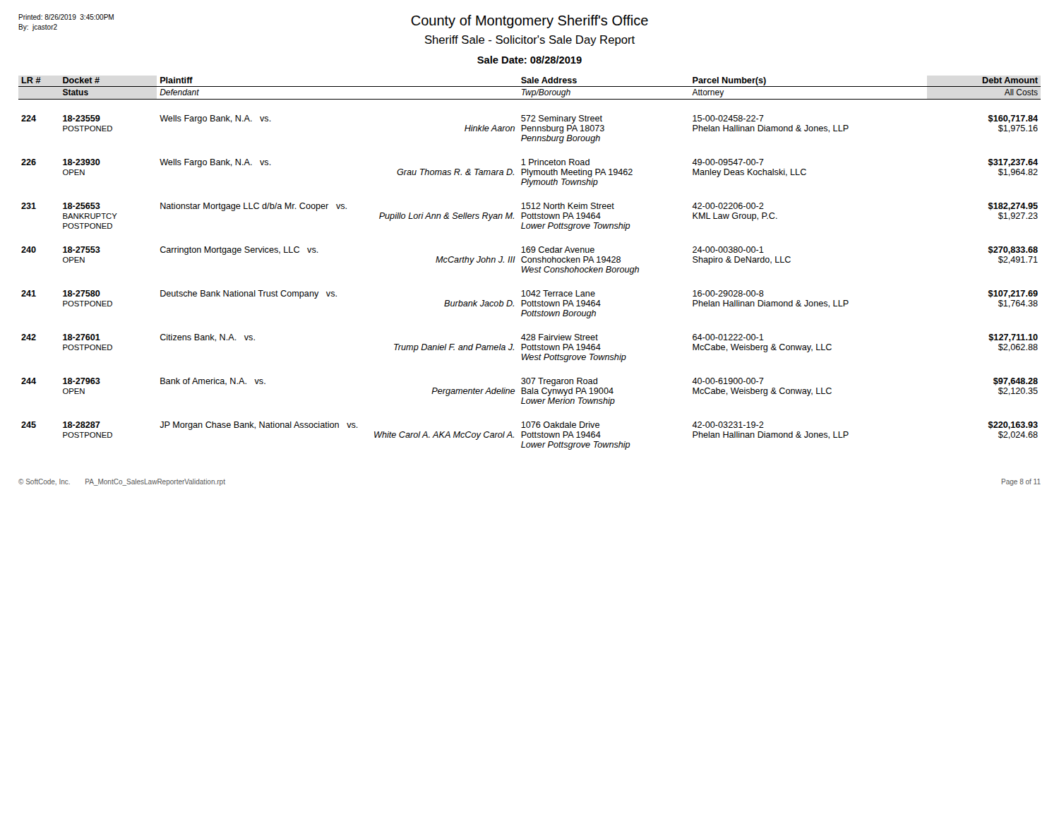Printed: 8/26/2019 3:45:00PM
By: jcastor2
County of Montgomery Sheriff's Office
Sheriff Sale - Solicitor's Sale Day Report
Sale Date: 08/28/2019
| LR # | Docket # | Plaintiff | Sale Address | Parcel Number(s) | Debt Amount |
| --- | --- | --- | --- | --- | --- |
| | Status | Defendant | Twp/Borough | Attorney | All Costs |
| 224 | 18-23559 POSTPONED | Wells Fargo Bank, N.A. vs. Hinkle Aaron | 572 Seminary Street Pennsburg PA 18073 Pennsburg Borough | 15-00-02458-22-7 Phelan Hallinan Diamond & Jones, LLP | $160,717.84 $1,975.16 |
| 226 | 18-23930 OPEN | Wells Fargo Bank, N.A. vs. Grau Thomas R. & Tamara D. | 1 Princeton Road Plymouth Meeting PA 19462 Plymouth Township | 49-00-09547-00-7 Manley Deas Kochalski, LLC | $317,237.64 $1,964.82 |
| 231 | 18-25653 BANKRUPTCY POSTPONED | Nationstar Mortgage LLC d/b/a Mr. Cooper vs. Pupillo Lori Ann & Sellers Ryan M. | 1512 North Keim Street Pottstown PA 19464 Lower Pottsgrove Township | 42-00-02206-00-2 KML Law Group, P.C. | $182,274.95 $1,927.23 |
| 240 | 18-27553 OPEN | Carrington Mortgage Services, LLC vs. McCarthy John J. III | 169 Cedar Avenue Conshohocken PA 19428 West Conshohocken Borough | 24-00-00380-00-1 Shapiro & DeNardo, LLC | $270,833.68 $2,491.71 |
| 241 | 18-27580 POSTPONED | Deutsche Bank National Trust Company vs. Burbank Jacob D. | 1042 Terrace Lane Pottstown PA 19464 Pottstown Borough | 16-00-29028-00-8 Phelan Hallinan Diamond & Jones, LLP | $107,217.69 $1,764.38 |
| 242 | 18-27601 POSTPONED | Citizens Bank, N.A. vs. Trump Daniel F. and Pamela J. | 428 Fairview Street Pottstown PA 19464 West Pottsgrove Township | 64-00-01222-00-1 McCabe, Weisberg & Conway, LLC | $127,711.10 $2,062.88 |
| 244 | 18-27963 OPEN | Bank of America, N.A. vs. Pergamenter Adeline | 307 Tregaron Road Bala Cynwyd PA 19004 Lower Merion Township | 40-00-61900-00-7 McCabe, Weisberg & Conway, LLC | $97,648.28 $2,120.35 |
| 245 | 18-28287 POSTPONED | JP Morgan Chase Bank, National Association vs. White Carol A. AKA McCoy Carol A. | 1076 Oakdale Drive Pottstown PA 19464 Lower Pottsgrove Township | 42-00-03231-19-2 Phelan Hallinan Diamond & Jones, LLP | $220,163.93 $2,024.68 |
© SoftCode, Inc. PA_MontCo_SalesLawReporterValidation.rpt
Page 8 of 11